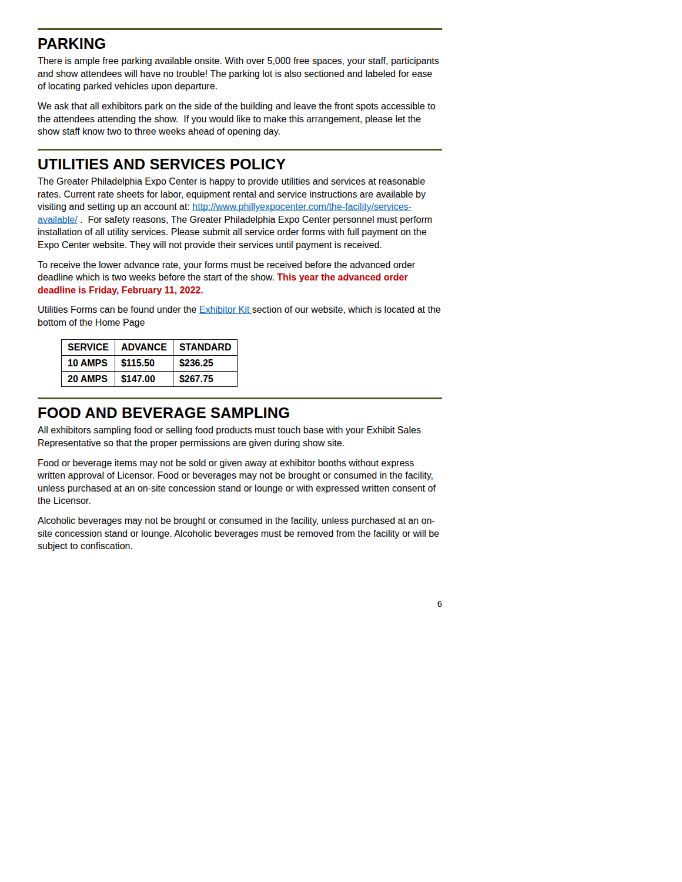PARKING
There is ample free parking available onsite. With over 5,000 free spaces, your staff, participants and show attendees will have no trouble! The parking lot is also sectioned and labeled for ease of locating parked vehicles upon departure.
We ask that all exhibitors park on the side of the building and leave the front spots accessible to the attendees attending the show. If you would like to make this arrangement, please let the show staff know two to three weeks ahead of opening day.
UTILITIES AND SERVICES POLICY
The Greater Philadelphia Expo Center is happy to provide utilities and services at reasonable rates. Current rate sheets for labor, equipment rental and service instructions are available by visiting and setting up an account at: http://www.phillyexpocenter.com/the-facility/services-available/ . For safety reasons, The Greater Philadelphia Expo Center personnel must perform installation of all utility services. Please submit all service order forms with full payment on the Expo Center website. They will not provide their services until payment is received.
To receive the lower advance rate, your forms must be received before the advanced order deadline which is two weeks before the start of the show. This year the advanced order deadline is Friday, February 11, 2022.
Utilities Forms can be found under the Exhibitor Kit section of our website, which is located at the bottom of the Home Page
| SERVICE | ADVANCE | STANDARD |
| --- | --- | --- |
| 10 AMPS | $115.50 | $236.25 |
| 20 AMPS | $147.00 | $267.75 |
FOOD AND BEVERAGE SAMPLING
All exhibitors sampling food or selling food products must touch base with your Exhibit Sales Representative so that the proper permissions are given during show site.
Food or beverage items may not be sold or given away at exhibitor booths without express written approval of Licensor. Food or beverages may not be brought or consumed in the facility, unless purchased at an on-site concession stand or lounge or with expressed written consent of the Licensor.
Alcoholic beverages may not be brought or consumed in the facility, unless purchased at an on-site concession stand or lounge. Alcoholic beverages must be removed from the facility or will be subject to confiscation.
6